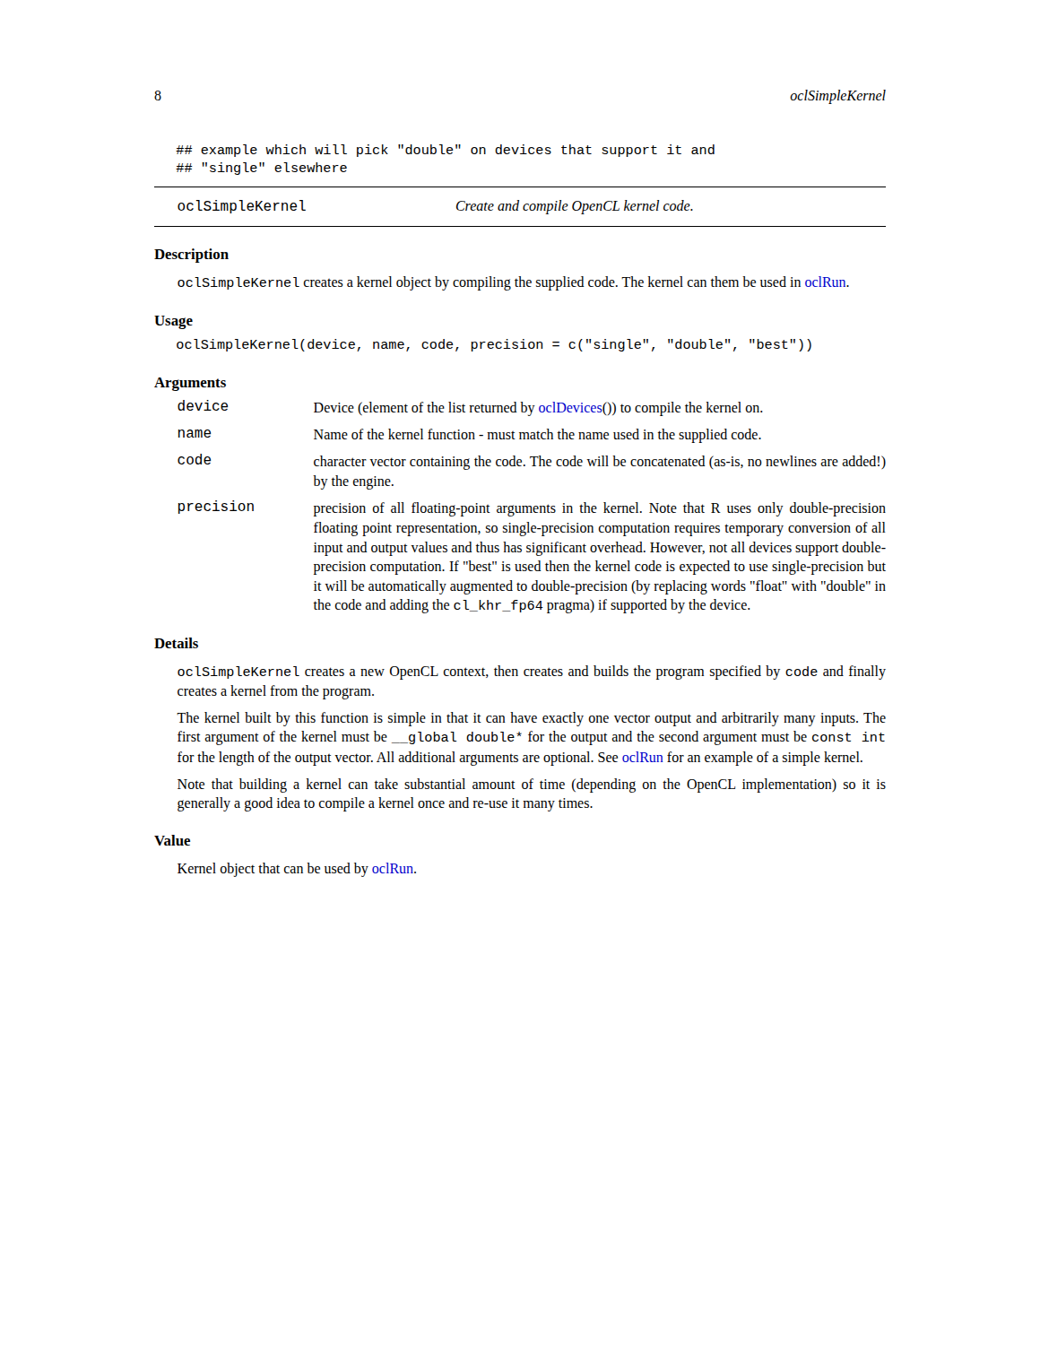8 oclSimpleKernel
## example which will pick "double" on devices that support it and
## "single" elsewhere
oclSimpleKernel Create and compile OpenCL kernel code.
Description
oclSimpleKernel creates a kernel object by compiling the supplied code. The kernel can them be used in oclRun.
Usage
oclSimpleKernel(device, name, code, precision = c("single", "double", "best"))
Arguments
device
Device (element of the list returned by oclDevices()) to compile the kernel on.
name
Name of the kernel function - must match the name used in the supplied code.
code
character vector containing the code. The code will be concatenated (as-is, no newlines are added!) by the engine.
precision
precision of all floating-point arguments in the kernel. Note that R uses only double-precision floating point representation, so single-precision computation requires temporary conversion of all input and output values and thus has significant overhead. However, not all devices support double-precision computation. If "best" is used then the kernel code is expected to use single-precision but it will be automatically augmented to double-precision (by replacing words "float" with "double" in the code and adding the cl_khr_fp64 pragma) if supported by the device.
Details
oclSimpleKernel creates a new OpenCL context, then creates and builds the program specified by code and finally creates a kernel from the program.
The kernel built by this function is simple in that it can have exactly one vector output and arbitrarily many inputs. The first argument of the kernel must be __global double* for the output and the second argument must be const int for the length of the output vector. All additional arguments are optional. See oclRun for an example of a simple kernel.
Note that building a kernel can take substantial amount of time (depending on the OpenCL implementation) so it is generally a good idea to compile a kernel once and re-use it many times.
Value
Kernel object that can be used by oclRun.